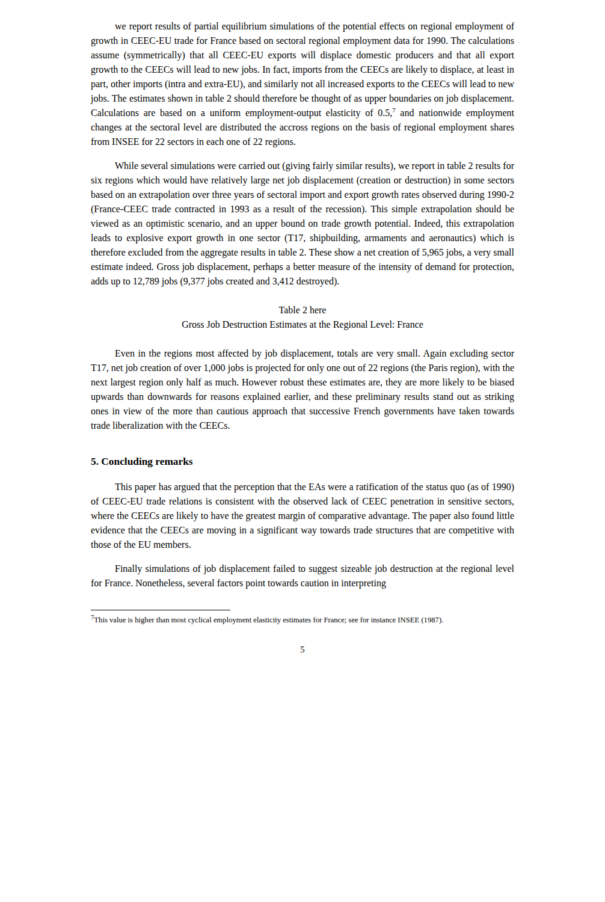we report results of partial equilibrium simulations of the potential effects on regional employment of growth in CEEC-EU trade for France based on sectoral regional employment data for 1990. The calculations assume (symmetrically) that all CEEC-EU exports will displace domestic producers and that all export growth to the CEECs will lead to new jobs. In fact, imports from the CEECs are likely to displace, at least in part, other imports (intra and extra-EU), and similarly not all increased exports to the CEECs will lead to new jobs. The estimates shown in table 2 should therefore be thought of as upper boundaries on job displacement. Calculations are based on a uniform employment-output elasticity of 0.5,7 and nationwide employment changes at the sectoral level are distributed the accross regions on the basis of regional employment shares from INSEE for 22 sectors in each one of 22 regions.
While several simulations were carried out (giving fairly similar results), we report in table 2 results for six regions which would have relatively large net job displacement (creation or destruction) in some sectors based on an extrapolation over three years of sectoral import and export growth rates observed during 1990-2 (France-CEEC trade contracted in 1993 as a result of the recession). This simple extrapolation should be viewed as an optimistic scenario, and an upper bound on trade growth potential. Indeed, this extrapolation leads to explosive export growth in one sector (T17, shipbuilding, armaments and aeronautics) which is therefore excluded from the aggregate results in table 2. These show a net creation of 5,965 jobs, a very small estimate indeed. Gross job displacement, perhaps a better measure of the intensity of demand for protection, adds up to 12,789 jobs (9,377 jobs created and 3,412 destroyed).
Table 2 here Gross Job Destruction Estimates at the Regional Level: France
Even in the regions most affected by job displacement, totals are very small. Again excluding sector T17, net job creation of over 1,000 jobs is projected for only one out of 22 regions (the Paris region), with the next largest region only half as much. However robust these estimates are, they are more likely to be biased upwards than downwards for reasons explained earlier, and these preliminary results stand out as striking ones in view of the more than cautious approach that successive French governments have taken towards trade liberalization with the CEECs.
5. Concluding remarks
This paper has argued that the perception that the EAs were a ratification of the status quo (as of 1990) of CEEC-EU trade relations is consistent with the observed lack of CEEC penetration in sensitive sectors, where the CEECs are likely to have the greatest margin of comparative advantage. The paper also found little evidence that the CEECs are moving in a significant way towards trade structures that are competitive with those of the EU members.
Finally simulations of job displacement failed to suggest sizeable job destruction at the regional level for France. Nonetheless, several factors point towards caution in interpreting
7This value is higher than most cyclical employment elasticity estimates for France; see for instance INSEE (1987).
5